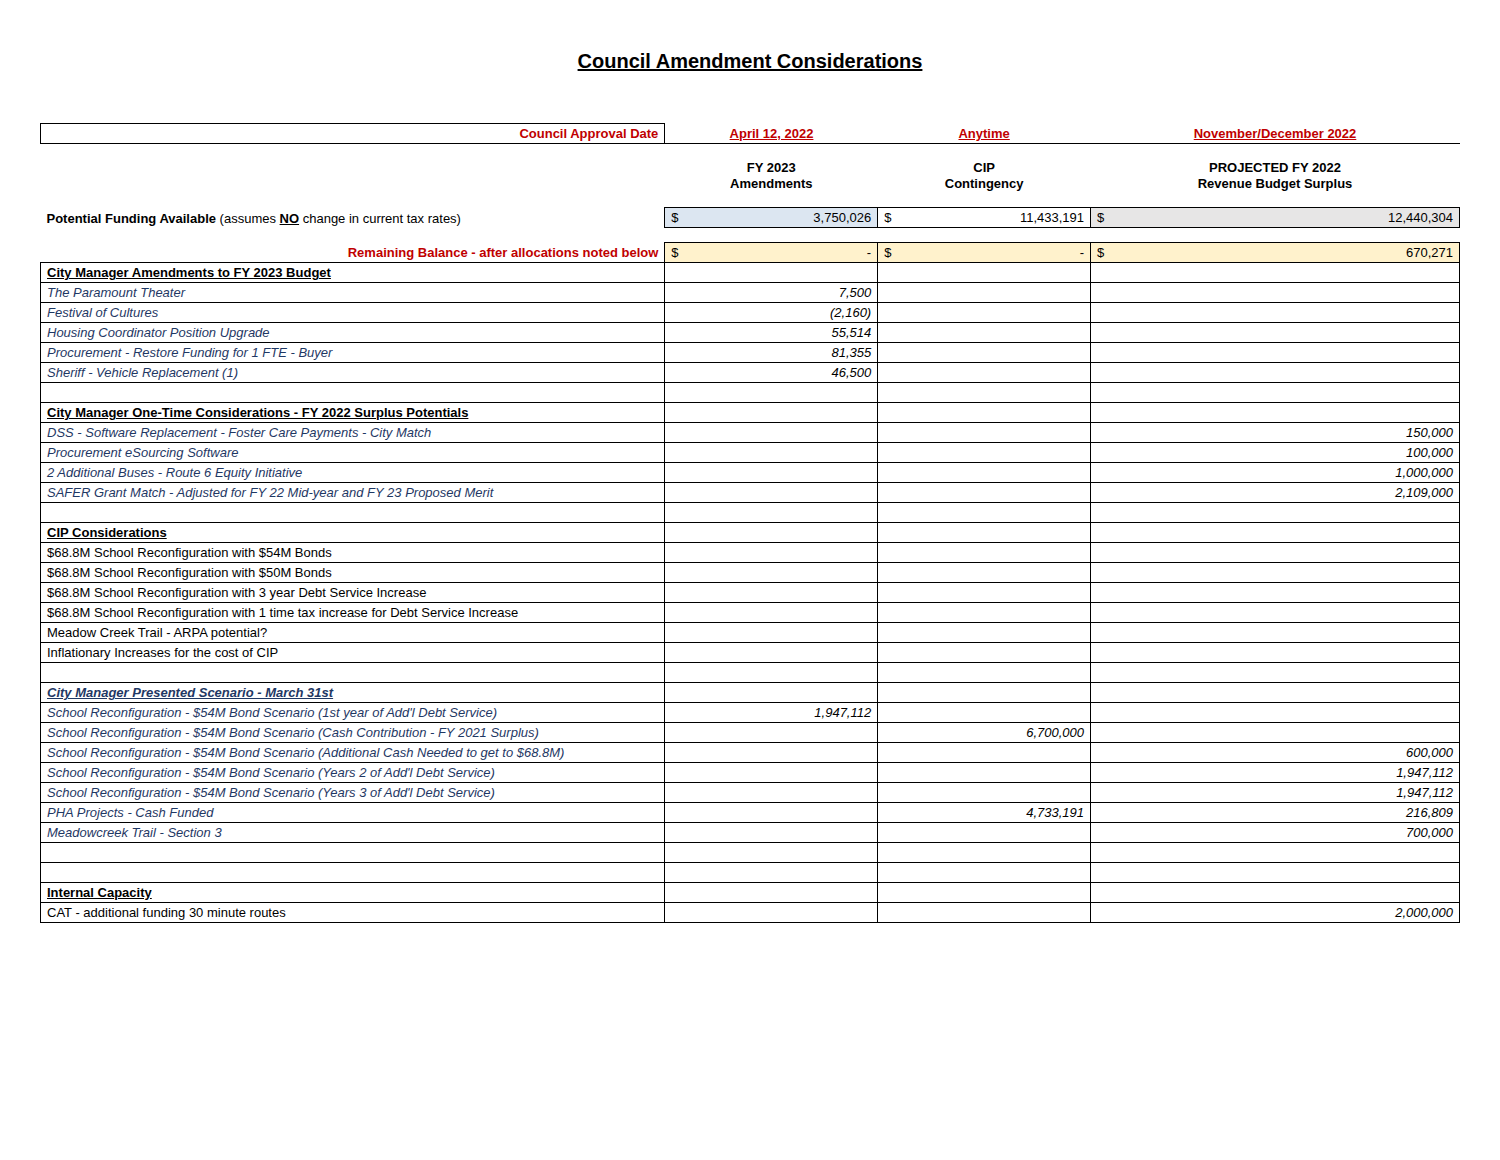Council Amendment Considerations
| Council Approval Date | April 12, 2022 | Anytime | November/December 2022 |
| | FY 2023 Amendments | CIP Contingency | PROJECTED FY 2022 Revenue Budget Surplus |
| Potential Funding Available (assumes NO change in current tax rates) | $ | 3,750,026 | $ | 11,433,191 | $ | 12,440,304 |
| Remaining Balance - after allocations noted below | $ | - | $ | - | $ | 670,271 |
| City Manager Amendments to FY 2023 Budget | | | |
| The Paramount Theater | 7,500 | | |
| Festival of Cultures | (2,160) | | |
| Housing Coordinator Position Upgrade | 55,514 | | |
| Procurement - Restore Funding for 1 FTE - Buyer | 81,355 | | |
| Sheriff - Vehicle Replacement (1) | 46,500 | | |
| City Manager One-Time Considerations - FY 2022 Surplus Potentials | | | |
| DSS - Software Replacement - Foster Care Payments - City Match | | | 150,000 |
| Procurement eSourcing Software | | | 100,000 |
| 2 Additional Buses - Route 6 Equity Initiative | | | 1,000,000 |
| SAFER Grant Match - Adjusted for FY 22 Mid-year and FY 23 Proposed Merit | | | 2,109,000 |
| CIP Considerations | | | |
| $68.8M School Reconfiguration with $54M Bonds | | | |
| $68.8M School Reconfiguration with $50M Bonds | | | |
| $68.8M School Reconfiguration with 3 year Debt Service Increase | | | |
| $68.8M School Reconfiguration with 1 time tax increase for Debt Service Increase | | | |
| Meadow Creek Trail - ARPA potential? | | | |
| Inflationary Increases for the cost of CIP | | | |
| City Manager Presented Scenario - March 31st | | | |
| School Reconfiguration - $54M Bond Scenario (1st year of Add'l Debt Service) | 1,947,112 | | |
| School Reconfiguration - $54M Bond Scenario (Cash Contribution - FY 2021 Surplus) | | 6,700,000 | |
| School Reconfiguration - $54M Bond Scenario (Additional Cash Needed to get to $68.8M) | | | 600,000 |
| School Reconfiguration - $54M Bond Scenario (Years 2 of Add'l Debt Service) | | | 1,947,112 |
| School Reconfiguration - $54M Bond Scenario (Years 3 of Add'l Debt Service) | | | 1,947,112 |
| PHA Projects - Cash Funded | | 4,733,191 | 216,809 |
| Meadowcreek Trail - Section 3 | | | 700,000 |
| Internal Capacity | | | |
| CAT - additional funding 30 minute routes | | | 2,000,000 |